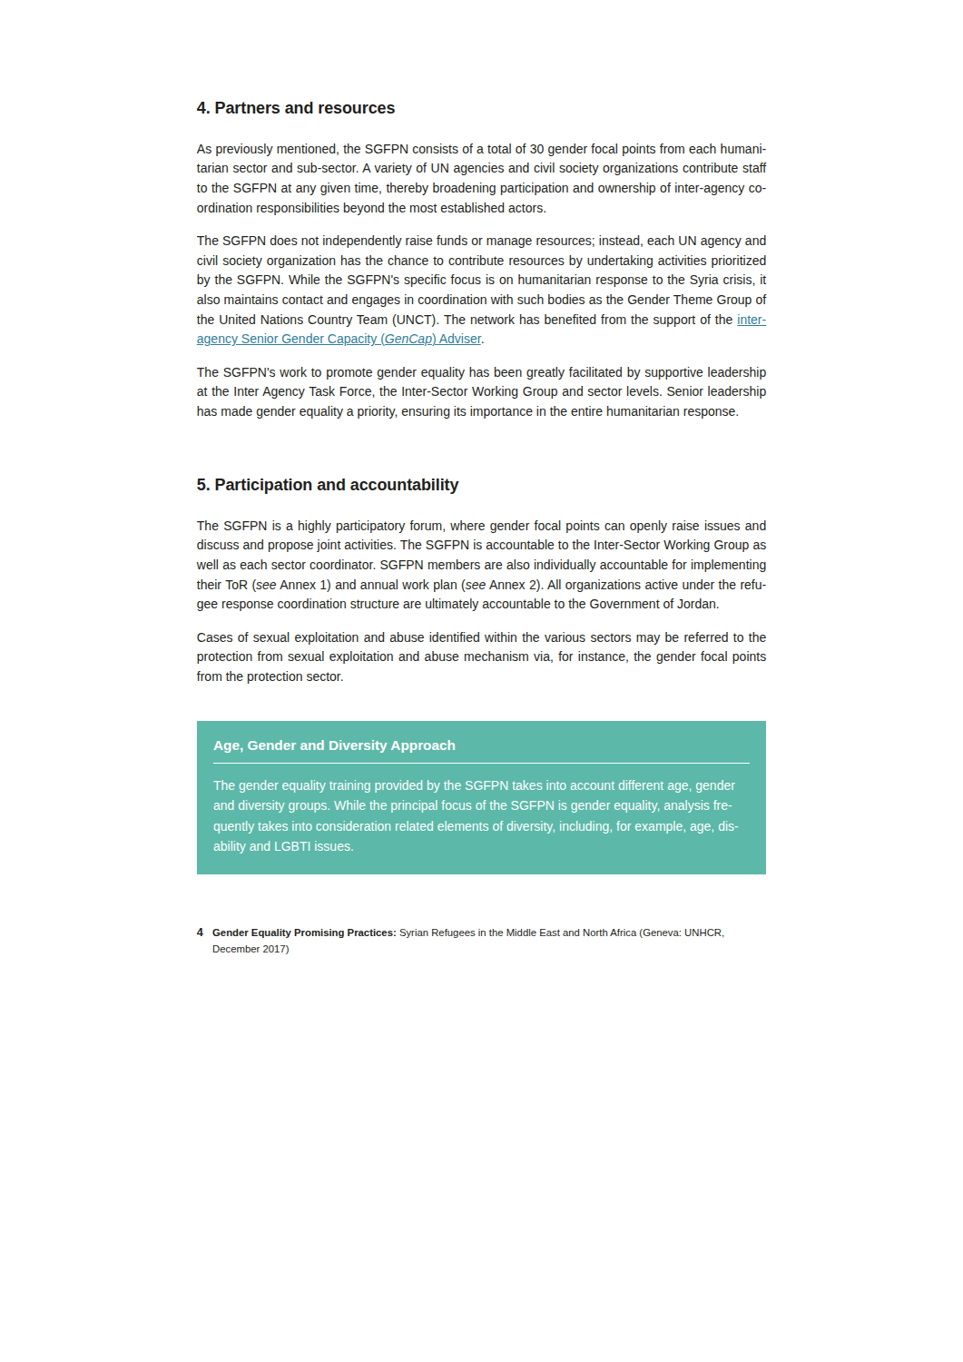4. Partners and resources
As previously mentioned, the SGFPN consists of a total of 30 gender focal points from each humanitarian sector and sub-sector. A variety of UN agencies and civil society organizations contribute staff to the SGFPN at any given time, thereby broadening participation and ownership of inter-agency coordination responsibilities beyond the most established actors.
The SGFPN does not independently raise funds or manage resources; instead, each UN agency and civil society organization has the chance to contribute resources by undertaking activities prioritized by the SGFPN. While the SGFPN's specific focus is on humanitarian response to the Syria crisis, it also maintains contact and engages in coordination with such bodies as the Gender Theme Group of the United Nations Country Team (UNCT). The network has benefited from the support of the inter-agency Senior Gender Capacity (GenCap) Adviser.
The SGFPN's work to promote gender equality has been greatly facilitated by supportive leadership at the Inter Agency Task Force, the Inter-Sector Working Group and sector levels. Senior leadership has made gender equality a priority, ensuring its importance in the entire humanitarian response.
5. Participation and accountability
The SGFPN is a highly participatory forum, where gender focal points can openly raise issues and discuss and propose joint activities. The SGFPN is accountable to the Inter-Sector Working Group as well as each sector coordinator. SGFPN members are also individually accountable for implementing their ToR (see Annex 1) and annual work plan (see Annex 2). All organizations active under the refugee response coordination structure are ultimately accountable to the Government of Jordan.
Cases of sexual exploitation and abuse identified within the various sectors may be referred to the protection from sexual exploitation and abuse mechanism via, for instance, the gender focal points from the protection sector.
Age, Gender and Diversity Approach
The gender equality training provided by the SGFPN takes into account different age, gender and diversity groups. While the principal focus of the SGFPN is gender equality, analysis frequently takes into consideration related elements of diversity, including, for example, age, disability and LGBTI issues.
4 Gender Equality Promising Practices: Syrian Refugees in the Middle East and North Africa (Geneva: UNHCR, December 2017)